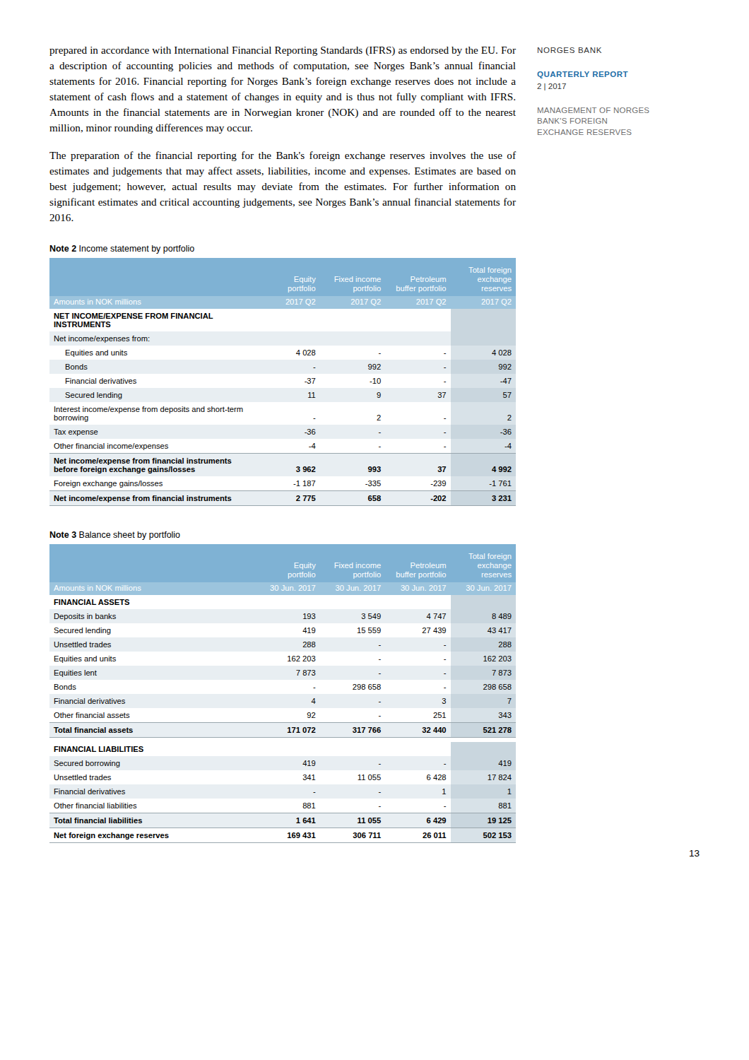prepared in accordance with International Financial Reporting Standards (IFRS) as endorsed by the EU. For a description of accounting policies and methods of computation, see Norges Bank’s annual financial statements for 2016. Financial reporting for Norges Bank’s foreign exchange reserves does not include a statement of cash flows and a statement of changes in equity and is thus not fully compliant with IFRS. Amounts in the financial statements are in Norwegian kroner (NOK) and are rounded off to the nearest million, minor rounding differences may occur.
The preparation of the financial reporting for the Bank's foreign exchange reserves involves the use of estimates and judgements that may affect assets, liabilities, income and expenses. Estimates are based on best judgement; however, actual results may deviate from the estimates. For further information on significant estimates and critical accounting judgements, see Norges Bank’s annual financial statements for 2016.
Note 2 Income statement by portfolio
| | Equity portfolio | Fixed income portfolio | Petroleum buffer portfolio | Total foreign exchange reserves |
| --- | --- | --- | --- | --- |
| Amounts in NOK millions | 2017 Q2 | 2017 Q2 | 2017 Q2 | 2017 Q2 |
| NET INCOME/EXPENSE FROM FINANCIAL INSTRUMENTS | | | | |
| Net income/expenses from: | | | | |
| Equities and units | 4 028 | - | - | 4 028 |
| Bonds | - | 992 | - | 992 |
| Financial derivatives | -37 | -10 | - | -47 |
| Secured lending | 11 | 9 | 37 | 57 |
| Interest income/expense from deposits and short-term borrowing | - | 2 | - | 2 |
| Tax expense | -36 | - | - | -36 |
| Other financial income/expenses | -4 | - | - | -4 |
| Net income/expense from financial instruments before foreign exchange gains/losses | 3 962 | 993 | 37 | 4 992 |
| Foreign exchange gains/losses | -1 187 | -335 | -239 | -1 761 |
| Net income/expense from financial instruments | 2 775 | 658 | -202 | 3 231 |
Note 3 Balance sheet by portfolio
| | Equity portfolio | Fixed income portfolio | Petroleum buffer portfolio | Total foreign exchange reserves |
| --- | --- | --- | --- | --- |
| Amounts in NOK millions | 30 Jun. 2017 | 30 Jun. 2017 | 30 Jun. 2017 | 30 Jun. 2017 |
| FINANCIAL ASSETS | | | | |
| Deposits in banks | 193 | 3 549 | 4 747 | 8 489 |
| Secured lending | 419 | 15 559 | 27 439 | 43 417 |
| Unsettled trades | 288 | - | - | 288 |
| Equities and units | 162 203 | - | - | 162 203 |
| Equities lent | 7 873 | - | - | 7 873 |
| Bonds | - | 298 658 | - | 298 658 |
| Financial derivatives | 4 | - | 3 | 7 |
| Other financial assets | 92 | - | 251 | 343 |
| Total financial assets | 171 072 | 317 766 | 32 440 | 521 278 |
| FINANCIAL LIABILITIES | | | | |
| Secured borrowing | 419 | - | - | 419 |
| Unsettled trades | 341 | 11 055 | 6 428 | 17 824 |
| Financial derivatives | - | - | 1 | 1 |
| Other financial liabilities | 881 | - | - | 881 |
| Total financial liabilities | 1 641 | 11 055 | 6 429 | 19 125 |
| Net foreign exchange reserves | 169 431 | 306 711 | 26 011 | 502 153 |
NORGES BANK
QUARTERLY REPORT
2 | 2017
MANAGEMENT OF NORGES
BANK'S FOREIGN
EXCHANGE RESERVES
13